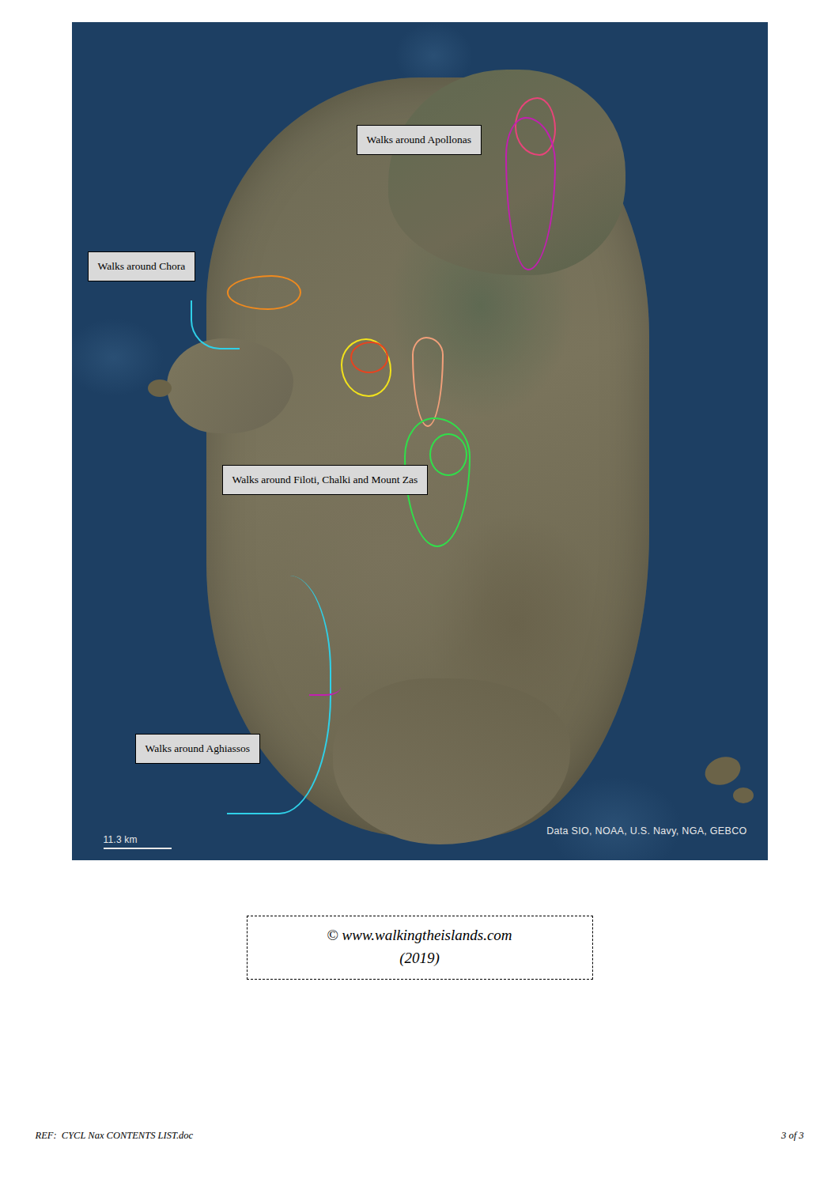Walks around Apollonas
Walks around Chora
Walks around Filoti, Chalki and Mount Zas
Walks around Aghiassos
11.3 km
Data SIO, NOAA, U.S. Navy, NGA, GEBCO
© www.walkingtheislands.com
(2019)
REF: CYCL Nax CONTENTS LIST.doc 3 of 3